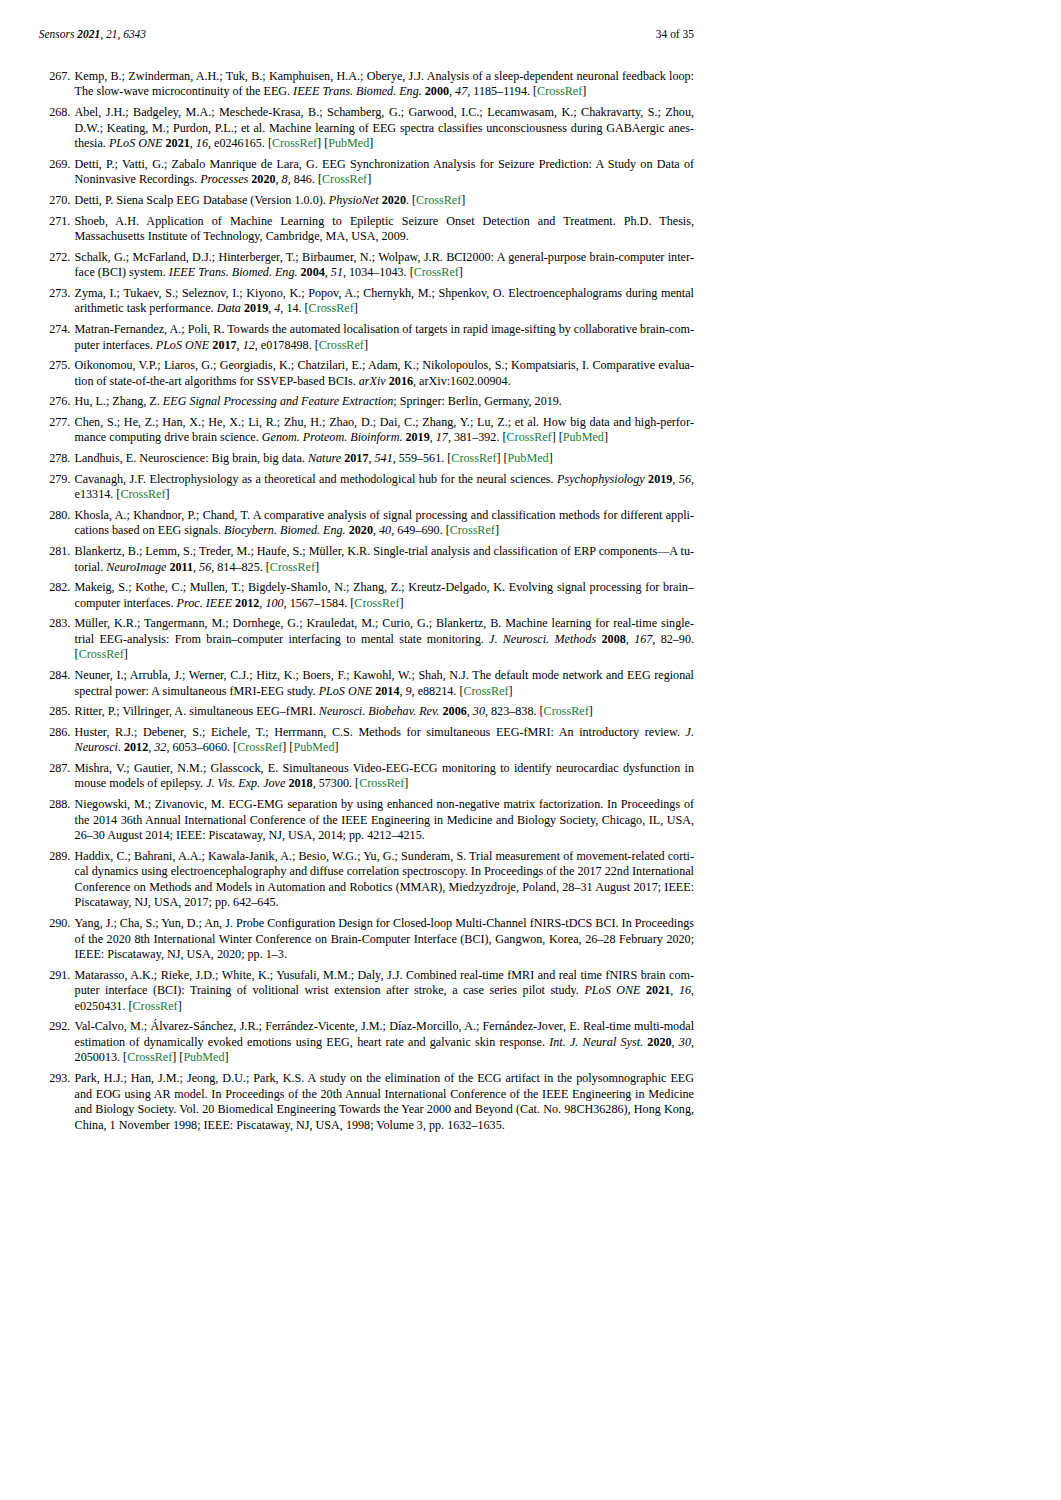Sensors 2021, 21, 6343
34 of 35
267. Kemp, B.; Zwinderman, A.H.; Tuk, B.; Kamphuisen, H.A.; Oberye, J.J. Analysis of a sleep-dependent neuronal feedback loop: The slow-wave microcontinuity of the EEG. IEEE Trans. Biomed. Eng. 2000, 47, 1185–1194. [CrossRef]
268. Abel, J.H.; Badgeley, M.A.; Meschede-Krasa, B.; Schamberg, G.; Garwood, I.C.; Lecamwasam, K.; Chakravarty, S.; Zhou, D.W.; Keating, M.; Purdon, P.L.; et al. Machine learning of EEG spectra classifies unconsciousness during GABAergic anesthesia. PLoS ONE 2021, 16, e0246165. [CrossRef] [PubMed]
269. Detti, P.; Vatti, G.; Zabalo Manrique de Lara, G. EEG Synchronization Analysis for Seizure Prediction: A Study on Data of Noninvasive Recordings. Processes 2020, 8, 846. [CrossRef]
270. Detti, P. Siena Scalp EEG Database (Version 1.0.0). PhysioNet 2020. [CrossRef]
271. Shoeb, A.H. Application of Machine Learning to Epileptic Seizure Onset Detection and Treatment. Ph.D. Thesis, Massachusetts Institute of Technology, Cambridge, MA, USA, 2009.
272. Schalk, G.; McFarland, D.J.; Hinterberger, T.; Birbaumer, N.; Wolpaw, J.R. BCI2000: A general-purpose brain-computer interface (BCI) system. IEEE Trans. Biomed. Eng. 2004, 51, 1034–1043. [CrossRef]
273. Zyma, I.; Tukaev, S.; Seleznov, I.; Kiyono, K.; Popov, A.; Chernykh, M.; Shpenkov, O. Electroencephalograms during mental arithmetic task performance. Data 2019, 4, 14. [CrossRef]
274. Matran-Fernandez, A.; Poli, R. Towards the automated localisation of targets in rapid image-sifting by collaborative brain-computer interfaces. PLoS ONE 2017, 12, e0178498. [CrossRef]
275. Oikonomou, V.P.; Liaros, G.; Georgiadis, K.; Chatzilari, E.; Adam, K.; Nikolopoulos, S.; Kompatsiaris, I. Comparative evaluation of state-of-the-art algorithms for SSVEP-based BCIs. arXiv 2016, arXiv:1602.00904.
276. Hu, L.; Zhang, Z. EEG Signal Processing and Feature Extraction; Springer: Berlin, Germany, 2019.
277. Chen, S.; He, Z.; Han, X.; He, X.; Li, R.; Zhu, H.; Zhao, D.; Dai, C.; Zhang, Y.; Lu, Z.; et al. How big data and high-performance computing drive brain science. Genom. Proteom. Bioinform. 2019, 17, 381–392. [CrossRef] [PubMed]
278. Landhuis, E. Neuroscience: Big brain, big data. Nature 2017, 541, 559–561. [CrossRef] [PubMed]
279. Cavanagh, J.F. Electrophysiology as a theoretical and methodological hub for the neural sciences. Psychophysiology 2019, 56, e13314. [CrossRef]
280. Khosla, A.; Khandnor, P.; Chand, T. A comparative analysis of signal processing and classification methods for different applications based on EEG signals. Biocybern. Biomed. Eng. 2020, 40, 649–690. [CrossRef]
281. Blankertz, B.; Lemm, S.; Treder, M.; Haufe, S.; Müller, K.R. Single-trial analysis and classification of ERP components—A tutorial. NeuroImage 2011, 56, 814–825. [CrossRef]
282. Makeig, S.; Kothe, C.; Mullen, T.; Bigdely-Shamlo, N.; Zhang, Z.; Kreutz-Delgado, K. Evolving signal processing for brain–computer interfaces. Proc. IEEE 2012, 100, 1567–1584. [CrossRef]
283. Müller, K.R.; Tangermann, M.; Dornhege, G.; Krauledat, M.; Curio, G.; Blankertz, B. Machine learning for real-time single-trial EEG-analysis: From brain–computer interfacing to mental state monitoring. J. Neurosci. Methods 2008, 167, 82–90. [CrossRef]
284. Neuner, I.; Arrubla, J.; Werner, C.J.; Hitz, K.; Boers, F.; Kawohl, W.; Shah, N.J. The default mode network and EEG regional spectral power: A simultaneous fMRI-EEG study. PLoS ONE 2014, 9, e88214. [CrossRef]
285. Ritter, P.; Villringer, A. simultaneous EEG–fMRI. Neurosci. Biobehav. Rev. 2006, 30, 823–838. [CrossRef]
286. Huster, R.J.; Debener, S.; Eichele, T.; Herrmann, C.S. Methods for simultaneous EEG-fMRI: An introductory review. J. Neurosci. 2012, 32, 6053–6060. [CrossRef] [PubMed]
287. Mishra, V.; Gautier, N.M.; Glasscock, E. Simultaneous Video-EEG-ECG monitoring to identify neurocardiac dysfunction in mouse models of epilepsy. J. Vis. Exp. Jove 2018, 57300. [CrossRef]
288. Niegowski, M.; Zivanovic, M. ECG-EMG separation by using enhanced non-negative matrix factorization. In Proceedings of the 2014 36th Annual International Conference of the IEEE Engineering in Medicine and Biology Society, Chicago, IL, USA, 26–30 August 2014; IEEE: Piscataway, NJ, USA, 2014; pp. 4212–4215.
289. Haddix, C.; Bahrani, A.A.; Kawala-Janik, A.; Besio, W.G.; Yu, G.; Sunderam, S. Trial measurement of movement-related cortical dynamics using electroencephalography and diffuse correlation spectroscopy. In Proceedings of the 2017 22nd International Conference on Methods and Models in Automation and Robotics (MMAR), Miedzyzdroje, Poland, 28–31 August 2017; IEEE: Piscataway, NJ, USA, 2017; pp. 642–645.
290. Yang, J.; Cha, S.; Yun, D.; An, J. Probe Configuration Design for Closed-loop Multi-Channel fNIRS-tDCS BCI. In Proceedings of the 2020 8th International Winter Conference on Brain-Computer Interface (BCI), Gangwon, Korea, 26–28 February 2020; IEEE: Piscataway, NJ, USA, 2020; pp. 1–3.
291. Matarasso, A.K.; Rieke, J.D.; White, K.; Yusufali, M.M.; Daly, J.J. Combined real-time fMRI and real time fNIRS brain computer interface (BCI): Training of volitional wrist extension after stroke, a case series pilot study. PLoS ONE 2021, 16, e0250431. [CrossRef]
292. Val-Calvo, M.; Álvarez-Sánchez, J.R.; Ferrández-Vicente, J.M.; Díaz-Morcillo, A.; Fernández-Jover, E. Real-time multi-modal estimation of dynamically evoked emotions using EEG, heart rate and galvanic skin response. Int. J. Neural Syst. 2020, 30, 2050013. [CrossRef] [PubMed]
293. Park, H.J.; Han, J.M.; Jeong, D.U.; Park, K.S. A study on the elimination of the ECG artifact in the polysomnographic EEG and EOG using AR model. In Proceedings of the 20th Annual International Conference of the IEEE Engineering in Medicine and Biology Society. Vol. 20 Biomedical Engineering Towards the Year 2000 and Beyond (Cat. No. 98CH36286), Hong Kong, China, 1 November 1998; IEEE: Piscataway, NJ, USA, 1998; Volume 3, pp. 1632–1635.